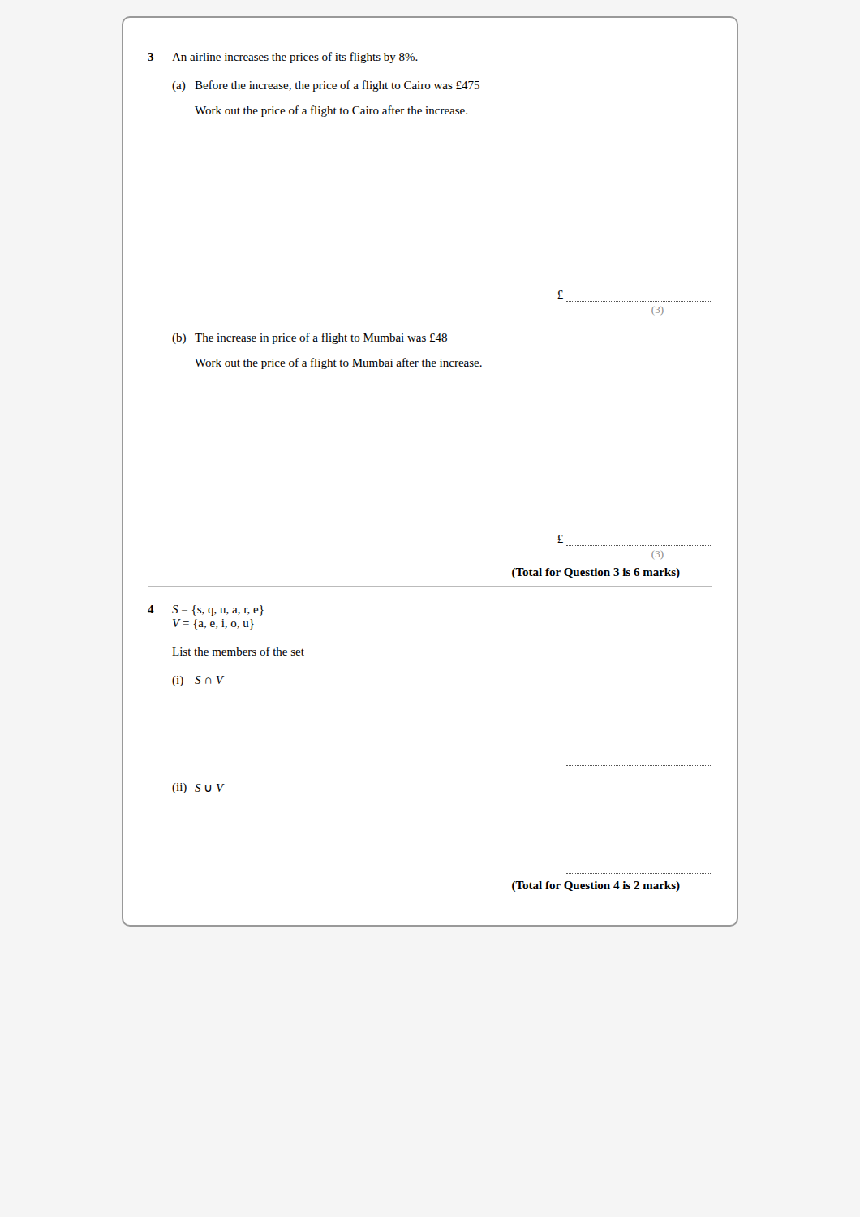3
An airline increases the prices of its flights by 8%.
(a)
Before the increase, the price of a flight to Cairo was £475
Work out the price of a flight to Cairo after the increase.
£
(3)
(b)
The increase in price of a flight to Mumbai was £48
Work out the price of a flight to Mumbai after the increase.
£
(3)
(Total for Question 3 is 6 marks)
4
S = {s, q, u, a, r, e}
V = {a, e, i, o, u}
List the members of the set
(i)
S ∩ V
(ii)
S ∪ V
(Total for Question 4 is 2 marks)